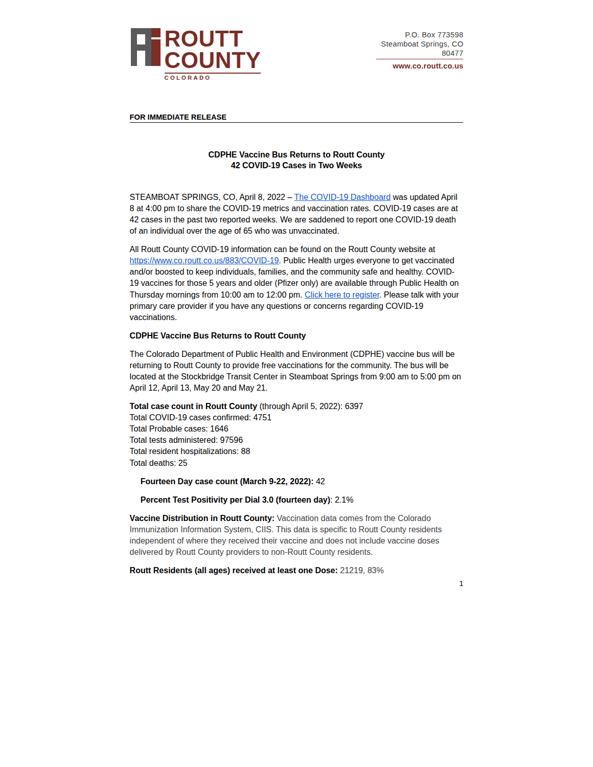ROUTT COUNTY COLORADO
P.O. Box 773598 Steamboat Springs, CO 80477 www.co.routt.co.us
FOR IMMEDIATE RELEASE
CDPHE Vaccine Bus Returns to Routt County
42 COVID-19 Cases in Two Weeks
STEAMBOAT SPRINGS, CO, April 8, 2022 – The COVID-19 Dashboard was updated April 8 at 4:00 pm to share the COVID-19 metrics and vaccination rates. COVID-19 cases are at 42 cases in the past two reported weeks. We are saddened to report one COVID-19 death of an individual over the age of 65 who was unvaccinated.
All Routt County COVID-19 information can be found on the Routt County website at https://www.co.routt.co.us/883/COVID-19. Public Health urges everyone to get vaccinated and/or boosted to keep individuals, families, and the community safe and healthy. COVID-19 vaccines for those 5 years and older (Pfizer only) are available through Public Health on Thursday mornings from 10:00 am to 12:00 pm. Click here to register. Please talk with your primary care provider if you have any questions or concerns regarding COVID-19 vaccinations.
CDPHE Vaccine Bus Returns to Routt County
The Colorado Department of Public Health and Environment (CDPHE) vaccine bus will be returning to Routt County to provide free vaccinations for the community. The bus will be located at the Stockbridge Transit Center in Steamboat Springs from 9:00 am to 5:00 pm on April 12, April 13, May 20 and May 21.
Total case count in Routt County (through April 5, 2022): 6397
Total COVID-19 cases confirmed: 4751
Total Probable cases: 1646
Total tests administered: 97596
Total resident hospitalizations: 88
Total deaths: 25
Fourteen Day case count (March 9-22, 2022): 42
Percent Test Positivity per Dial 3.0 (fourteen day): 2.1%
Vaccine Distribution in Routt County: Vaccination data comes from the Colorado Immunization Information System, CIIS. This data is specific to Routt County residents independent of where they received their vaccine and does not include vaccine doses delivered by Routt County providers to non-Routt County residents.
Routt Residents (all ages) received at least one Dose: 21219, 83%
1